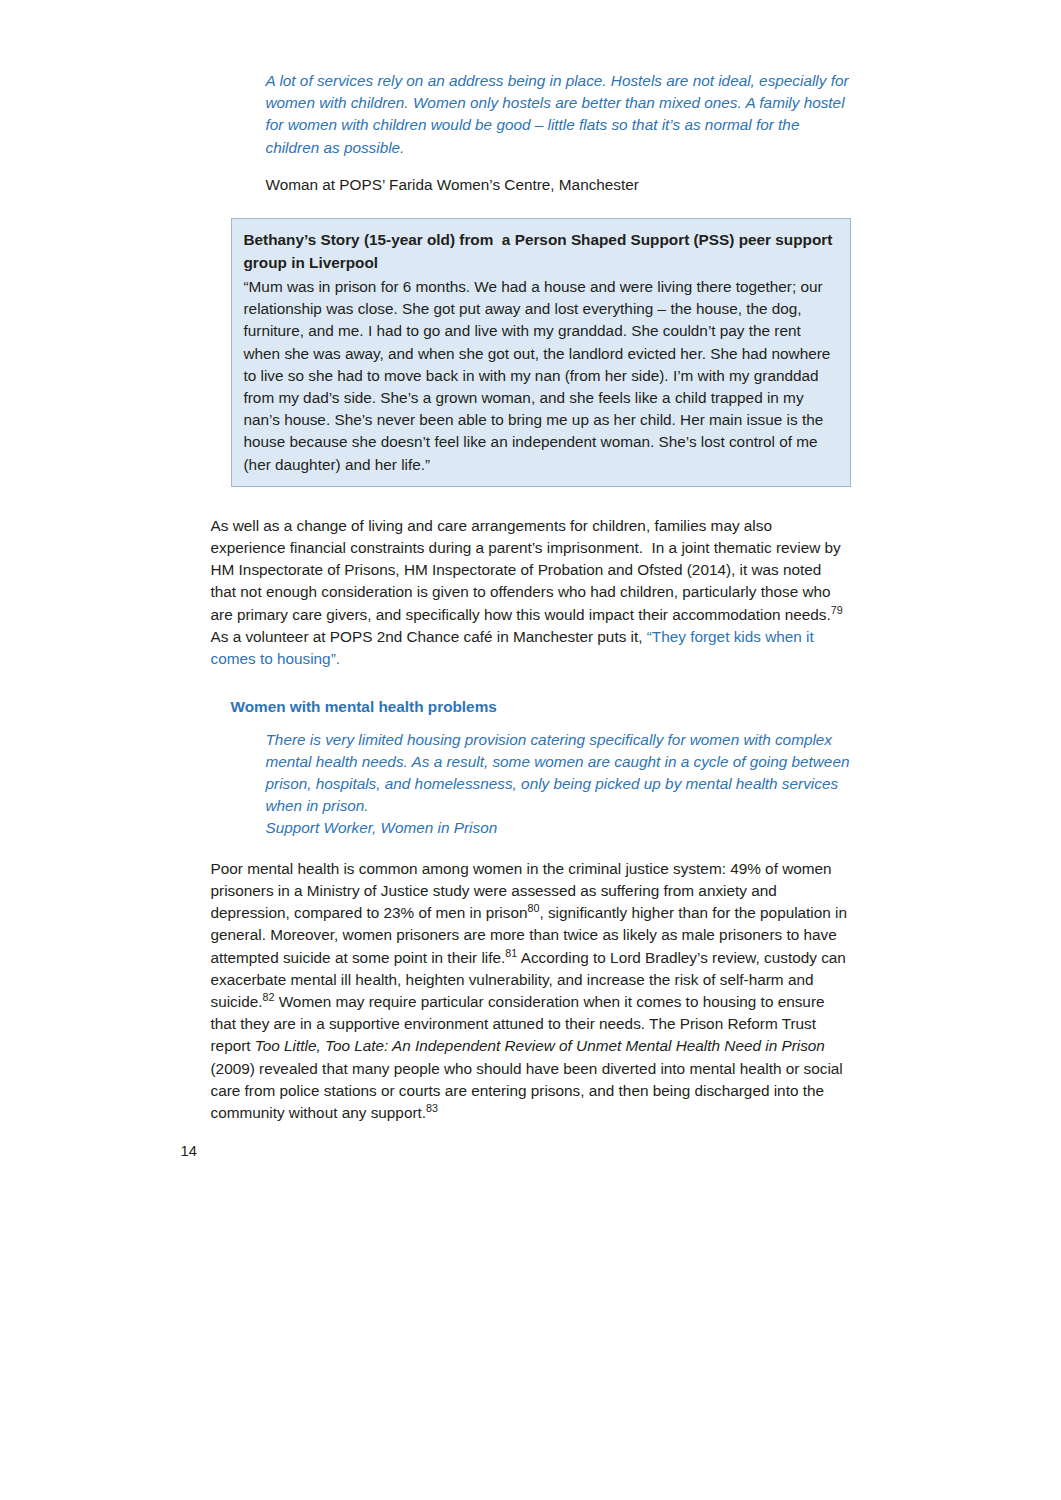A lot of services rely on an address being in place. Hostels are not ideal, especially for women with children. Women only hostels are better than mixed ones. A family hostel for women with children would be good – little flats so that it’s as normal for the children as possible.
Woman at POPS’ Farida Women’s Centre, Manchester
Bethany’s Story (15-year old) from a Person Shaped Support (PSS) peer support group in Liverpool
“Mum was in prison for 6 months. We had a house and were living there together; our relationship was close. She got put away and lost everything – the house, the dog, furniture, and me. I had to go and live with my granddad. She couldn’t pay the rent when she was away, and when she got out, the landlord evicted her. She had nowhere to live so she had to move back in with my nan (from her side). I’m with my granddad from my dad’s side. She’s a grown woman, and she feels like a child trapped in my nan’s house. She’s never been able to bring me up as her child. Her main issue is the house because she doesn’t feel like an independent woman. She’s lost control of me (her daughter) and her life.”
As well as a change of living and care arrangements for children, families may also experience financial constraints during a parent’s imprisonment. In a joint thematic review by HM Inspectorate of Prisons, HM Inspectorate of Probation and Ofsted (2014), it was noted that not enough consideration is given to offenders who had children, particularly those who are primary care givers, and specifically how this would impact their accommodation needs.79 As a volunteer at POPS 2nd Chance café in Manchester puts it, “They forget kids when it comes to housing”.
Women with mental health problems
There is very limited housing provision catering specifically for women with complex mental health needs. As a result, some women are caught in a cycle of going between prison, hospitals, and homelessness, only being picked up by mental health services when in prison.
Support Worker, Women in Prison
Poor mental health is common among women in the criminal justice system: 49% of women prisoners in a Ministry of Justice study were assessed as suffering from anxiety and depression, compared to 23% of men in prison80, significantly higher than for the population in general. Moreover, women prisoners are more than twice as likely as male prisoners to have attempted suicide at some point in their life.81 According to Lord Bradley’s review, custody can exacerbate mental ill health, heighten vulnerability, and increase the risk of self-harm and suicide.82 Women may require particular consideration when it comes to housing to ensure that they are in a supportive environment attuned to their needs. The Prison Reform Trust report Too Little, Too Late: An Independent Review of Unmet Mental Health Need in Prison (2009) revealed that many people who should have been diverted into mental health or social care from police stations or courts are entering prisons, and then being discharged into the community without any support.83
14